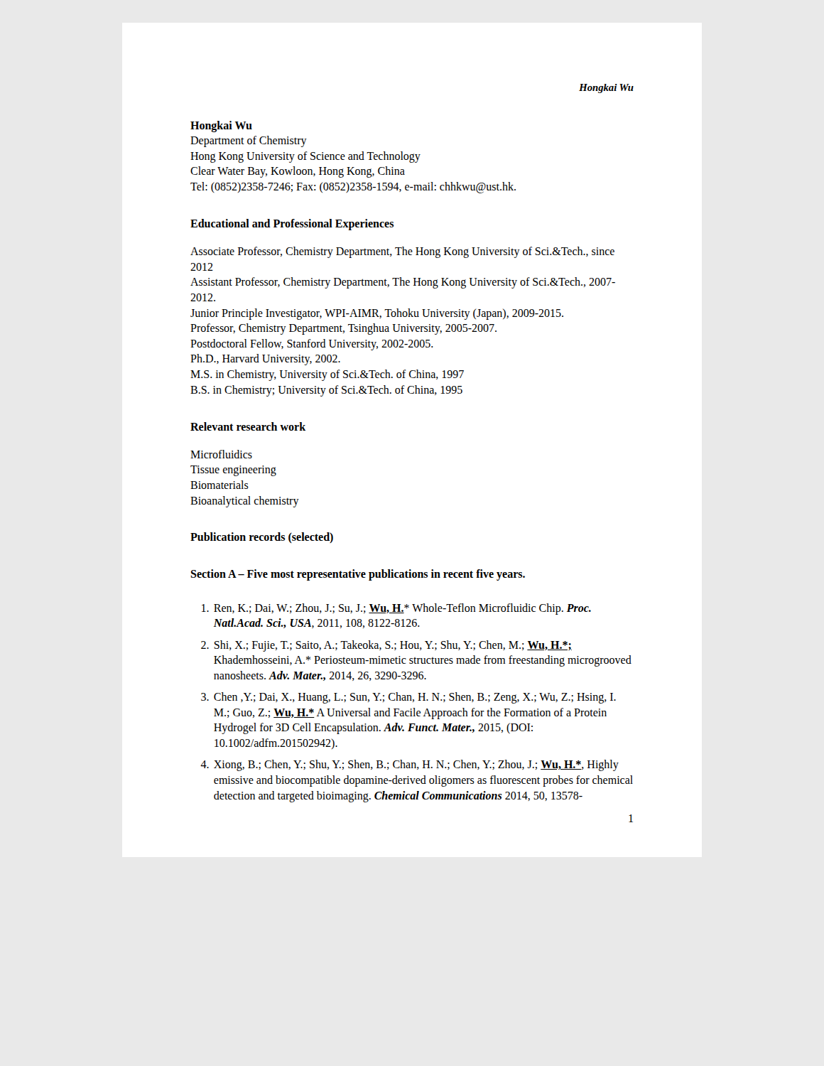Hongkai Wu
Hongkai Wu
Department of Chemistry
Hong Kong University of Science and Technology
Clear Water Bay, Kowloon, Hong Kong, China
Tel: (0852)2358-7246; Fax: (0852)2358-1594, e-mail: chhkwu@ust.hk.
Educational and Professional Experiences
Associate Professor, Chemistry Department, The Hong Kong University of Sci.&Tech., since 2012
Assistant Professor, Chemistry Department, The Hong Kong University of Sci.&Tech., 2007-2012.
Junior Principle Investigator, WPI-AIMR, Tohoku University (Japan), 2009-2015.
Professor, Chemistry Department, Tsinghua University, 2005-2007.
Postdoctoral Fellow, Stanford University, 2002-2005.
Ph.D., Harvard University, 2002.
M.S. in Chemistry, University of Sci.&Tech. of China, 1997
B.S. in Chemistry; University of Sci.&Tech. of China, 1995
Relevant research work
Microfluidics
Tissue engineering
Biomaterials
Bioanalytical chemistry
Publication records (selected)
Section A – Five most representative publications in recent five years.
Ren, K.; Dai, W.; Zhou, J.; Su, J.; Wu, H.* Whole-Teflon Microfluidic Chip. Proc. Natl.Acad. Sci., USA, 2011, 108, 8122-8126.
Shi, X.; Fujie, T.; Saito, A.; Takeoka, S.; Hou, Y.; Shu, Y.; Chen, M.; Wu, H.*; Khademhosseini, A.* Periosteum-mimetic structures made from freestanding microgrooved nanosheets. Adv. Mater., 2014, 26, 3290-3296.
Chen ,Y.; Dai, X., Huang, L.; Sun, Y.; Chan, H. N.; Shen, B.; Zeng, X.; Wu, Z.; Hsing, I. M.; Guo, Z.; Wu, H.* A Universal and Facile Approach for the Formation of a Protein Hydrogel for 3D Cell Encapsulation. Adv. Funct. Mater., 2015, (DOI: 10.1002/adfm.201502942).
Xiong, B.; Chen, Y.; Shu, Y.; Shen, B.; Chan, H. N.; Chen, Y.; Zhou, J.; Wu, H.*, Highly emissive and biocompatible dopamine-derived oligomers as fluorescent probes for chemical detection and targeted bioimaging. Chemical Communications 2014, 50, 13578-
1